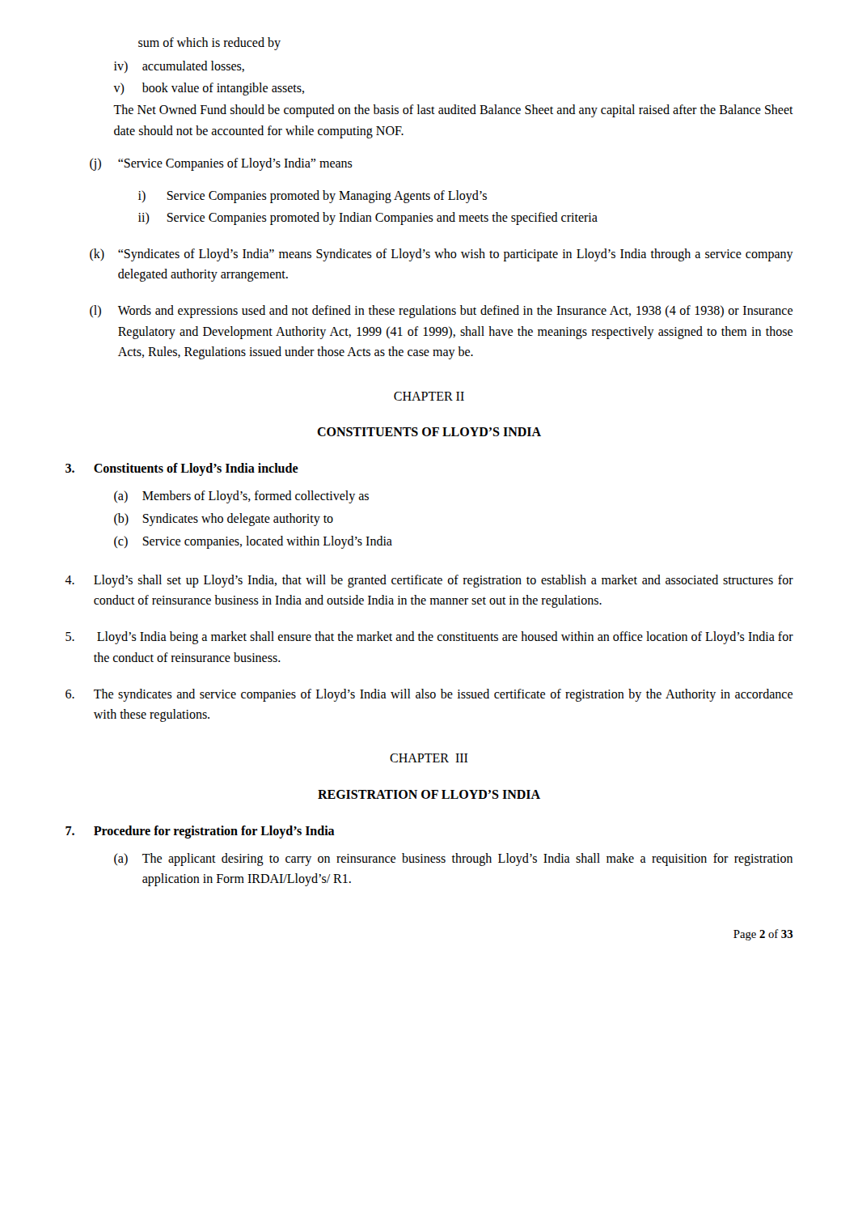sum of which is reduced by
iv) accumulated losses,
v) book value of intangible assets,
The Net Owned Fund should be computed on the basis of last audited Balance Sheet and any capital raised after the Balance Sheet date should not be accounted for while computing NOF.
(j) “Service Companies of Lloyd’s India” means
i) Service Companies promoted by Managing Agents of Lloyd’s
ii) Service Companies promoted by Indian Companies and meets the specified criteria
(k) “Syndicates of Lloyd’s India” means Syndicates of Lloyd’s who wish to participate in Lloyd’s India through a service company delegated authority arrangement.
(l) Words and expressions used and not defined in these regulations but defined in the Insurance Act, 1938 (4 of 1938) or Insurance Regulatory and Development Authority Act, 1999 (41 of 1999), shall have the meanings respectively assigned to them in those Acts, Rules, Regulations issued under those Acts as the case may be.
CHAPTER II
CONSTITUENTS OF LLOYD’S INDIA
3. Constituents of Lloyd’s India include
(a) Members of Lloyd’s, formed collectively as
(b) Syndicates who delegate authority to
(c) Service companies, located within Lloyd’s India
4. Lloyd’s shall set up Lloyd’s India, that will be granted certificate of registration to establish a market and associated structures for conduct of reinsurance business in India and outside India in the manner set out in the regulations.
5. Lloyd’s India being a market shall ensure that the market and the constituents are housed within an office location of Lloyd’s India for the conduct of reinsurance business.
6. The syndicates and service companies of Lloyd’s India will also be issued certificate of registration by the Authority in accordance with these regulations.
CHAPTER III
REGISTRATION OF LLOYD’S INDIA
7. Procedure for registration for Lloyd’s India
(a) The applicant desiring to carry on reinsurance business through Lloyd’s India shall make a requisition for registration application in Form IRDAI/Lloyd’s/ R1.
Page 2 of 33